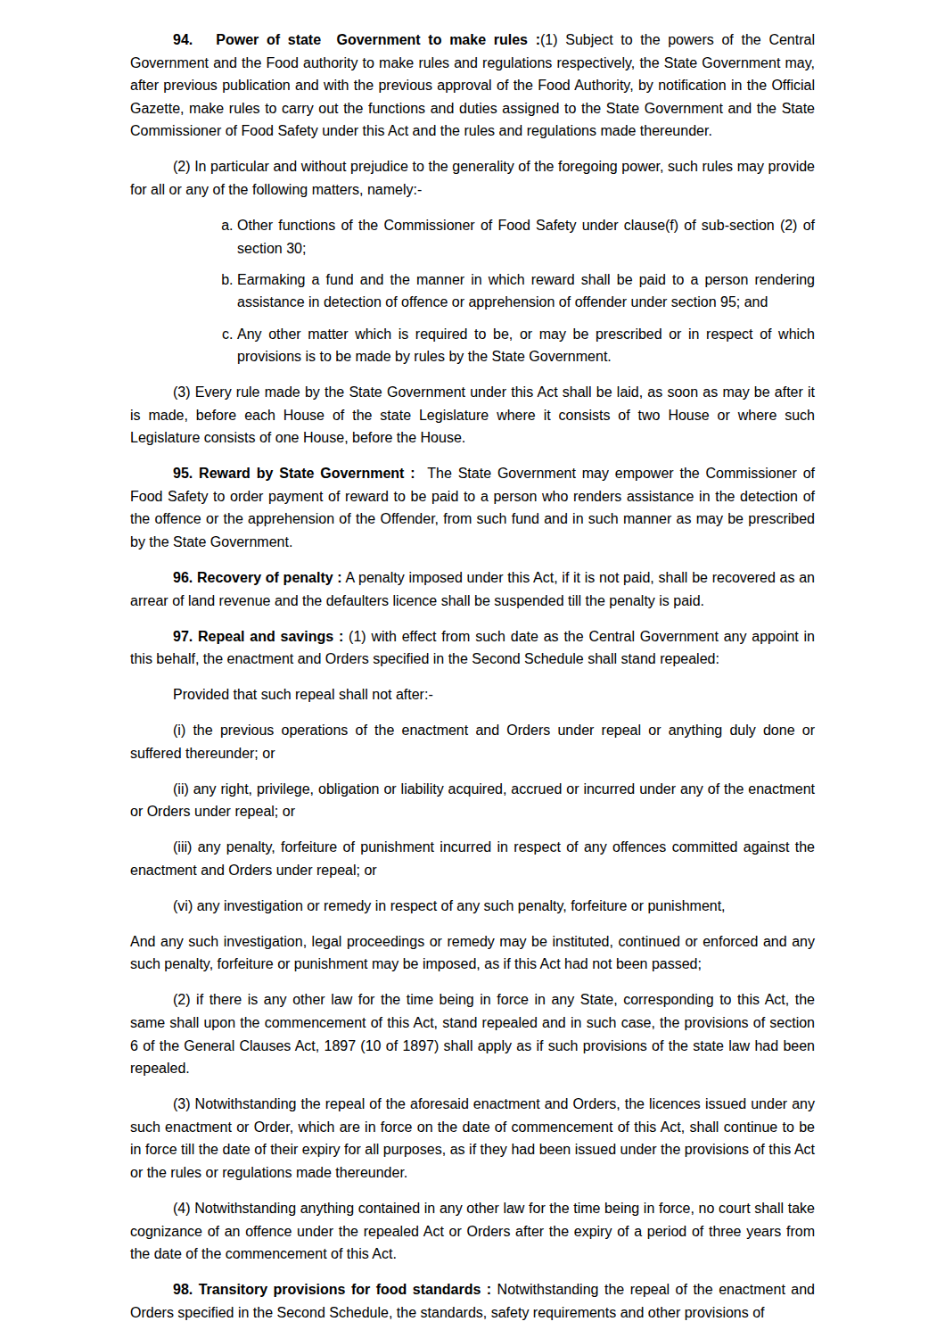94. Power of state Government to make rules :(1) Subject to the powers of the Central Government and the Food authority to make rules and regulations respectively, the State Government may, after previous publication and with the previous approval of the Food Authority, by notification in the Official Gazette, make rules to carry out the functions and duties assigned to the State Government and the State Commissioner of Food Safety under this Act and the rules and regulations made thereunder.
(2) In particular and without prejudice to the generality of the foregoing power, such rules may provide for all or any of the following matters, namely:-
Other functions of the Commissioner of Food Safety under clause(f) of sub-section (2) of section 30;
Earmaking a fund and the manner in which reward shall be paid to a person rendering assistance in detection of offence or apprehension of offender under section 95; and
Any other matter which is required to be, or may be prescribed or in respect of which provisions is to be made by rules by the State Government.
(3) Every rule made by the State Government under this Act shall be laid, as soon as may be after it is made, before each House of the state Legislature where it consists of two House or where such Legislature consists of one House, before the House.
95. Reward by State Government : The State Government may empower the Commissioner of Food Safety to order payment of reward to be paid to a person who renders assistance in the detection of the offence or the apprehension of the Offender, from such fund and in such manner as may be prescribed by the State Government.
96. Recovery of penalty : A penalty imposed under this Act, if it is not paid, shall be recovered as an arrear of land revenue and the defaulters licence shall be suspended till the penalty is paid.
97. Repeal and savings : (1) with effect from such date as the Central Government any appoint in this behalf, the enactment and Orders specified in the Second Schedule shall stand repealed:
Provided that such repeal shall not after:-
(i) the previous operations of the enactment and Orders under repeal or anything duly done or suffered thereunder; or
(ii) any right, privilege, obligation or liability acquired, accrued or incurred under any of the enactment or Orders under repeal; or
(iii) any penalty, forfeiture of punishment incurred in respect of any offences committed against the enactment and Orders under repeal; or
(vi) any investigation or remedy in respect of any such penalty, forfeiture or punishment,
And any such investigation, legal proceedings or remedy may be instituted, continued or enforced and any such penalty, forfeiture or punishment may be imposed, as if this Act had not been passed;
(2) if there is any other law for the time being in force in any State, corresponding to this Act, the same shall upon the commencement of this Act, stand repealed and in such case, the provisions of section 6 of the General Clauses Act, 1897 (10 of 1897) shall apply as if such provisions of the state law had been repealed.
(3) Notwithstanding the repeal of the aforesaid enactment and Orders, the licences issued under any such enactment or Order, which are in force on the date of commencement of this Act, shall continue to be in force till the date of their expiry for all purposes, as if they had been issued under the provisions of this Act or the rules or regulations made thereunder.
(4) Notwithstanding anything contained in any other law for the time being in force, no court shall take cognizance of an offence under the repealed Act or Orders after the expiry of a period of three years from the date of the commencement of this Act.
98. Transitory provisions for food standards : Notwithstanding the repeal of the enactment and Orders specified in the Second Schedule, the standards, safety requirements and other provisions of